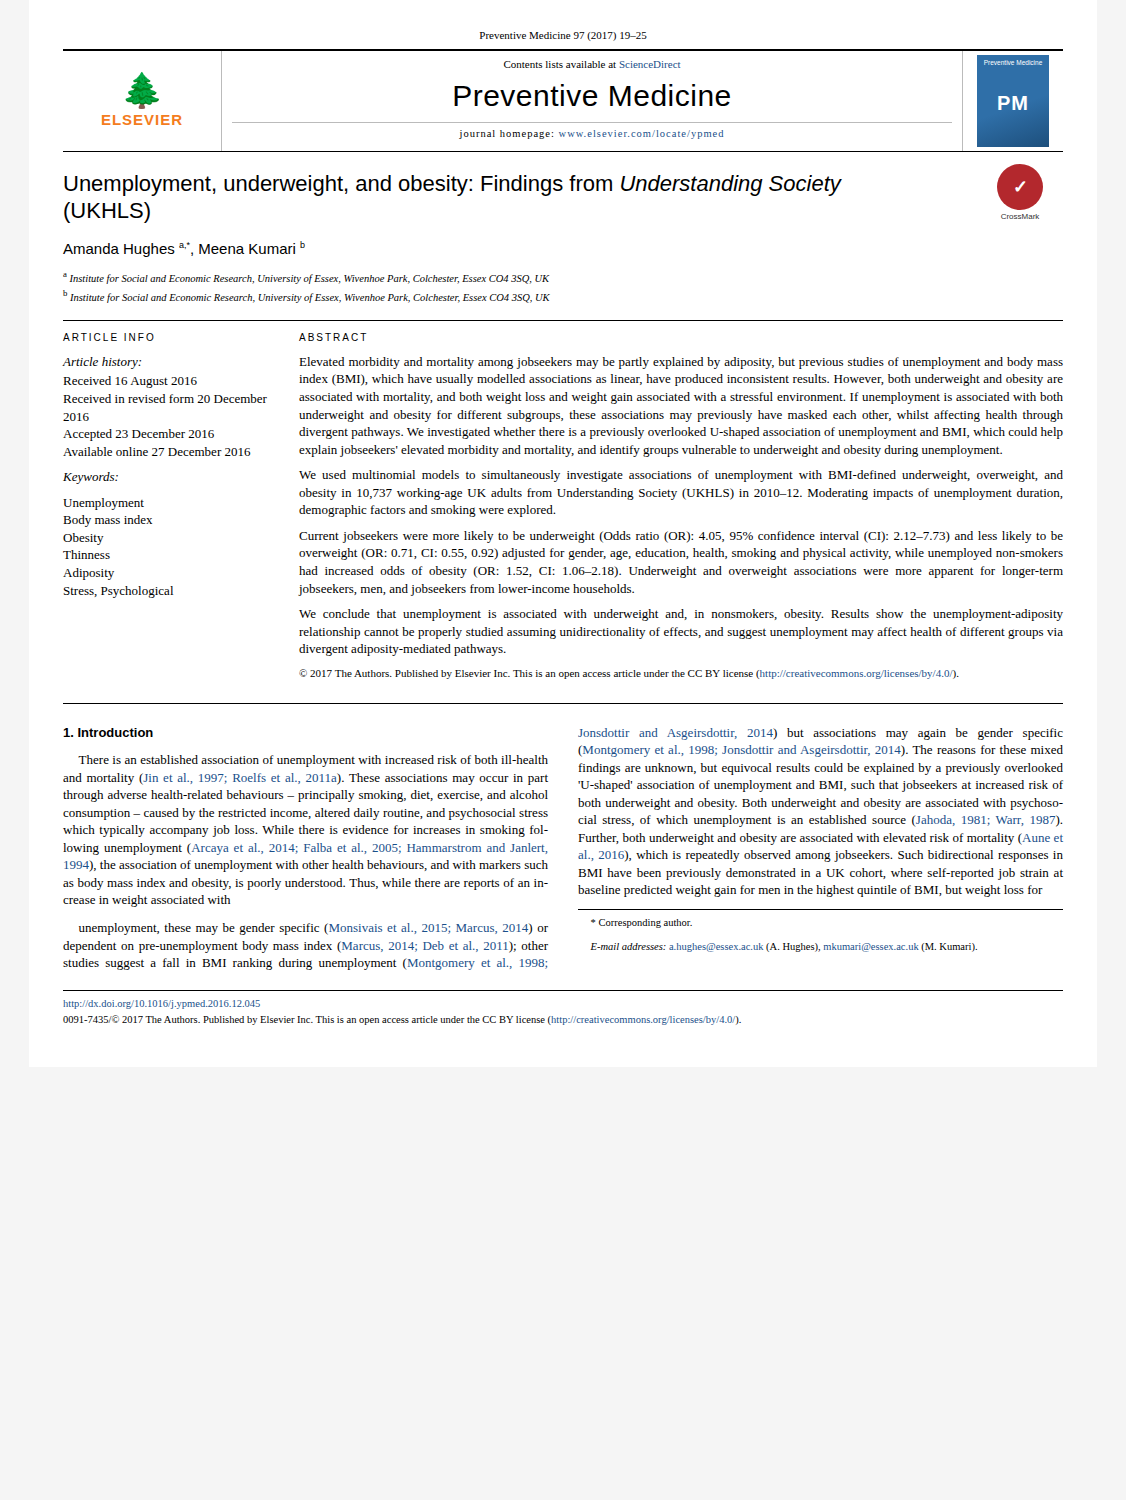Preventive Medicine 97 (2017) 19–25
🌲
ELSEVIER
Contents lists available at ScienceDirect
Preventive Medicine
journal homepage: www.elsevier.com/locate/ypmed
Preventive Medicine
PM
✓
CrossMark
Unemployment, underweight, and obesity: Findings from Understanding Society (UKHLS)
Amanda Hughes a,*, Meena Kumari b
a Institute for Social and Economic Research, University of Essex, Wivenhoe Park, Colchester, Essex CO4 3SQ, UK
b Institute for Social and Economic Research, University of Essex, Wivenhoe Park, Colchester, Essex CO4 3SQ, UK
Article info
Article history:
Received 16 August 2016
Received in revised form 20 December 2016
Accepted 23 December 2016
Available online 27 December 2016
Keywords:
Unemployment
Body mass index
Obesity
Thinness
Adiposity
Stress, Psychological
Abstract
Elevated morbidity and mortality among jobseekers may be partly explained by adiposity, but previous studies of unemployment and body mass index (BMI), which have usually modelled associations as linear, have produced inconsistent results. However, both underweight and obesity are associated with mortality, and both weight loss and weight gain associated with a stressful environment. If unemployment is associated with both underweight and obesity for different subgroups, these associations may previously have masked each other, whilst affecting health through divergent pathways. We investigated whether there is a previously overlooked U-shaped association of unemployment and BMI, which could help explain jobseekers' elevated morbidity and mortality, and identify groups vulnerable to underweight and obesity during unemployment.
We used multinomial models to simultaneously investigate associations of unemployment with BMI-defined underweight, overweight, and obesity in 10,737 working-age UK adults from Understanding Society (UKHLS) in 2010–12. Moderating impacts of unemployment duration, demographic factors and smoking were explored.
Current jobseekers were more likely to be underweight (Odds ratio (OR): 4.05, 95% confidence interval (CI): 2.12–7.73) and less likely to be overweight (OR: 0.71, CI: 0.55, 0.92) adjusted for gender, age, education, health, smoking and physical activity, while unemployed non-smokers had increased odds of obesity (OR: 1.52, CI: 1.06–2.18). Underweight and overweight associations were more apparent for longer-term jobseekers, men, and jobseekers from lower-income households.
We conclude that unemployment is associated with underweight and, in nonsmokers, obesity. Results show the unemployment-adiposity relationship cannot be properly studied assuming unidirectionality of effects, and suggest unemployment may affect health of different groups via divergent adiposity-mediated pathways.
© 2017 The Authors. Published by Elsevier Inc. This is an open access article under the CC BY license (http://creativecommons.org/licenses/by/4.0/).
1. Introduction
There is an established association of unemployment with increased risk of both ill-health and mortality (Jin et al., 1997; Roelfs et al., 2011a). These associations may occur in part through adverse health-related behaviours – principally smoking, diet, exercise, and alcohol consumption – caused by the restricted income, altered daily routine, and psychosocial stress which typically accompany job loss. While there is evidence for increases in smoking following unemployment (Arcaya et al., 2014; Falba et al., 2005; Hammarstrom and Janlert, 1994), the association of unemployment with other health behaviours, and with markers such as body mass index and obesity, is poorly understood. Thus, while there are reports of an increase in weight associated with
unemployment, these may be gender specific (Monsivais et al., 2015; Marcus, 2014) or dependent on pre-unemployment body mass index (Marcus, 2014; Deb et al., 2011); other studies suggest a fall in BMI ranking during unemployment (Montgomery et al., 1998; Jonsdottir and Asgeirsdottir, 2014) but associations may again be gender specific (Montgomery et al., 1998; Jonsdottir and Asgeirsdottir, 2014). The reasons for these mixed findings are unknown, but equivocal results could be explained by a previously overlooked 'U-shaped' association of unemployment and BMI, such that jobseekers at increased risk of both underweight and obesity. Both underweight and obesity are associated with psychosocial stress, of which unemployment is an established source (Jahoda, 1981; Warr, 1987). Further, both underweight and obesity are associated with elevated risk of mortality (Aune et al., 2016), which is repeatedly observed among jobseekers. Such bidirectional responses in BMI have been previously demonstrated in a UK cohort, where self-reported job strain at baseline predicted weight gain for men in the highest quintile of BMI, but weight loss for
* Corresponding author.
E-mail addresses: a.hughes@essex.ac.uk (A. Hughes), mkumari@essex.ac.uk (M. Kumari).
http://dx.doi.org/10.1016/j.ypmed.2016.12.045
0091-7435/© 2017 The Authors. Published by Elsevier Inc. This is an open access article under the CC BY license (http://creativecommons.org/licenses/by/4.0/).